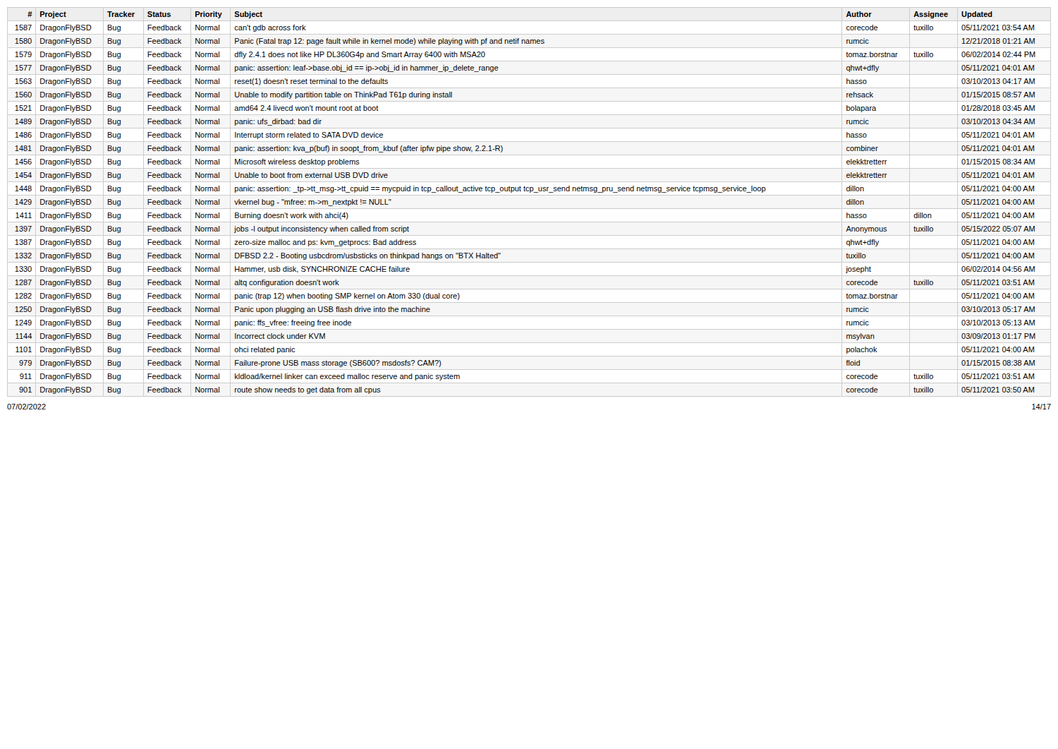| # | Project | Tracker | Status | Priority | Subject | Author | Assignee | Updated |
| --- | --- | --- | --- | --- | --- | --- | --- | --- |
| 1587 | DragonFlyBSD | Bug | Feedback | Normal | can't gdb across fork | corecode | tuxillo | 05/11/2021 03:54 AM |
| 1580 | DragonFlyBSD | Bug | Feedback | Normal | Panic (Fatal trap 12: page fault while in kernel mode) while playing with pf and netif names | rumcic | | 12/21/2018 01:21 AM |
| 1579 | DragonFlyBSD | Bug | Feedback | Normal | dfly 2.4.1 does not like HP DL360G4p and Smart Array 6400 with MSA20 | tomaz.borstnar | tuxillo | 06/02/2014 02:44 PM |
| 1577 | DragonFlyBSD | Bug | Feedback | Normal | panic: assertion: leaf->base.obj_id == ip->obj_id in hammer_ip_delete_range | qhwt+dfly | | 05/11/2021 04:01 AM |
| 1563 | DragonFlyBSD | Bug | Feedback | Normal | reset(1) doesn't reset terminal to the defaults | hasso | | 03/10/2013 04:17 AM |
| 1560 | DragonFlyBSD | Bug | Feedback | Normal | Unable to modify partition table on ThinkPad T61p during install | rehsack | | 01/15/2015 08:57 AM |
| 1521 | DragonFlyBSD | Bug | Feedback | Normal | amd64 2.4 livecd won't mount root at boot | bolapara | | 01/28/2018 03:45 AM |
| 1489 | DragonFlyBSD | Bug | Feedback | Normal | panic: ufs_dirbad: bad dir | rumcic | | 03/10/2013 04:34 AM |
| 1486 | DragonFlyBSD | Bug | Feedback | Normal | Interrupt storm related to SATA DVD device | hasso | | 05/11/2021 04:01 AM |
| 1481 | DragonFlyBSD | Bug | Feedback | Normal | panic: assertion: kva_p(buf) in soopt_from_kbuf (after ipfw pipe show, 2.2.1-R) | combiner | | 05/11/2021 04:01 AM |
| 1456 | DragonFlyBSD | Bug | Feedback | Normal | Microsoft wireless desktop problems | elekktretterr | | 01/15/2015 08:34 AM |
| 1454 | DragonFlyBSD | Bug | Feedback | Normal | Unable to boot from external USB DVD drive | elekktretterr | | 05/11/2021 04:01 AM |
| 1448 | DragonFlyBSD | Bug | Feedback | Normal | panic: assertion: _tp->tt_msg->tt_cpuid == mycpuid in tcp_callout_active tcp_output tcp_usr_send netmsg_pru_send netmsg_service tcpmsg_service_loop | dillon | | 05/11/2021 04:00 AM |
| 1429 | DragonFlyBSD | Bug | Feedback | Normal | vkernel bug - "mfree: m->m_nextpkt != NULL" | dillon | | 05/11/2021 04:00 AM |
| 1411 | DragonFlyBSD | Bug | Feedback | Normal | Burning doesn't work with ahci(4) | hasso | dillon | 05/11/2021 04:00 AM |
| 1397 | DragonFlyBSD | Bug | Feedback | Normal | jobs -l output inconsistency when called from script | Anonymous | tuxillo | 05/15/2022 05:07 AM |
| 1387 | DragonFlyBSD | Bug | Feedback | Normal | zero-size malloc and ps: kvm_getprocs: Bad address | qhwt+dfly | | 05/11/2021 04:00 AM |
| 1332 | DragonFlyBSD | Bug | Feedback | Normal | DFBSD 2.2 - Booting usbcdrom/usbsticks on thinkpad hangs on "BTX Halted" | tuxillo | | 05/11/2021 04:00 AM |
| 1330 | DragonFlyBSD | Bug | Feedback | Normal | Hammer, usb disk, SYNCHRONIZE CACHE failure | josepht | | 06/02/2014 04:56 AM |
| 1287 | DragonFlyBSD | Bug | Feedback | Normal | altq configuration doesn't work | corecode | tuxillo | 05/11/2021 03:51 AM |
| 1282 | DragonFlyBSD | Bug | Feedback | Normal | panic (trap 12) when booting SMP kernel on Atom 330 (dual core) | tomaz.borstnar | | 05/11/2021 04:00 AM |
| 1250 | DragonFlyBSD | Bug | Feedback | Normal | Panic upon plugging an USB flash drive into the machine | rumcic | | 03/10/2013 05:17 AM |
| 1249 | DragonFlyBSD | Bug | Feedback | Normal | panic: ffs_vfree: freeing free inode | rumcic | | 03/10/2013 05:13 AM |
| 1144 | DragonFlyBSD | Bug | Feedback | Normal | Incorrect clock under KVM | msylvan | | 03/09/2013 01:17 PM |
| 1101 | DragonFlyBSD | Bug | Feedback | Normal | ohci related panic | polachok | | 05/11/2021 04:00 AM |
| 979 | DragonFlyBSD | Bug | Feedback | Normal | Failure-prone USB mass storage (SB600? msdosfs? CAM?) | floid | | 01/15/2015 08:38 AM |
| 911 | DragonFlyBSD | Bug | Feedback | Normal | kldload/kernel linker can exceed malloc reserve and panic system | corecode | tuxillo | 05/11/2021 03:51 AM |
| 901 | DragonFlyBSD | Bug | Feedback | Normal | route show needs to get data from all cpus | corecode | tuxillo | 05/11/2021 03:50 AM |
07/02/2022 14/17